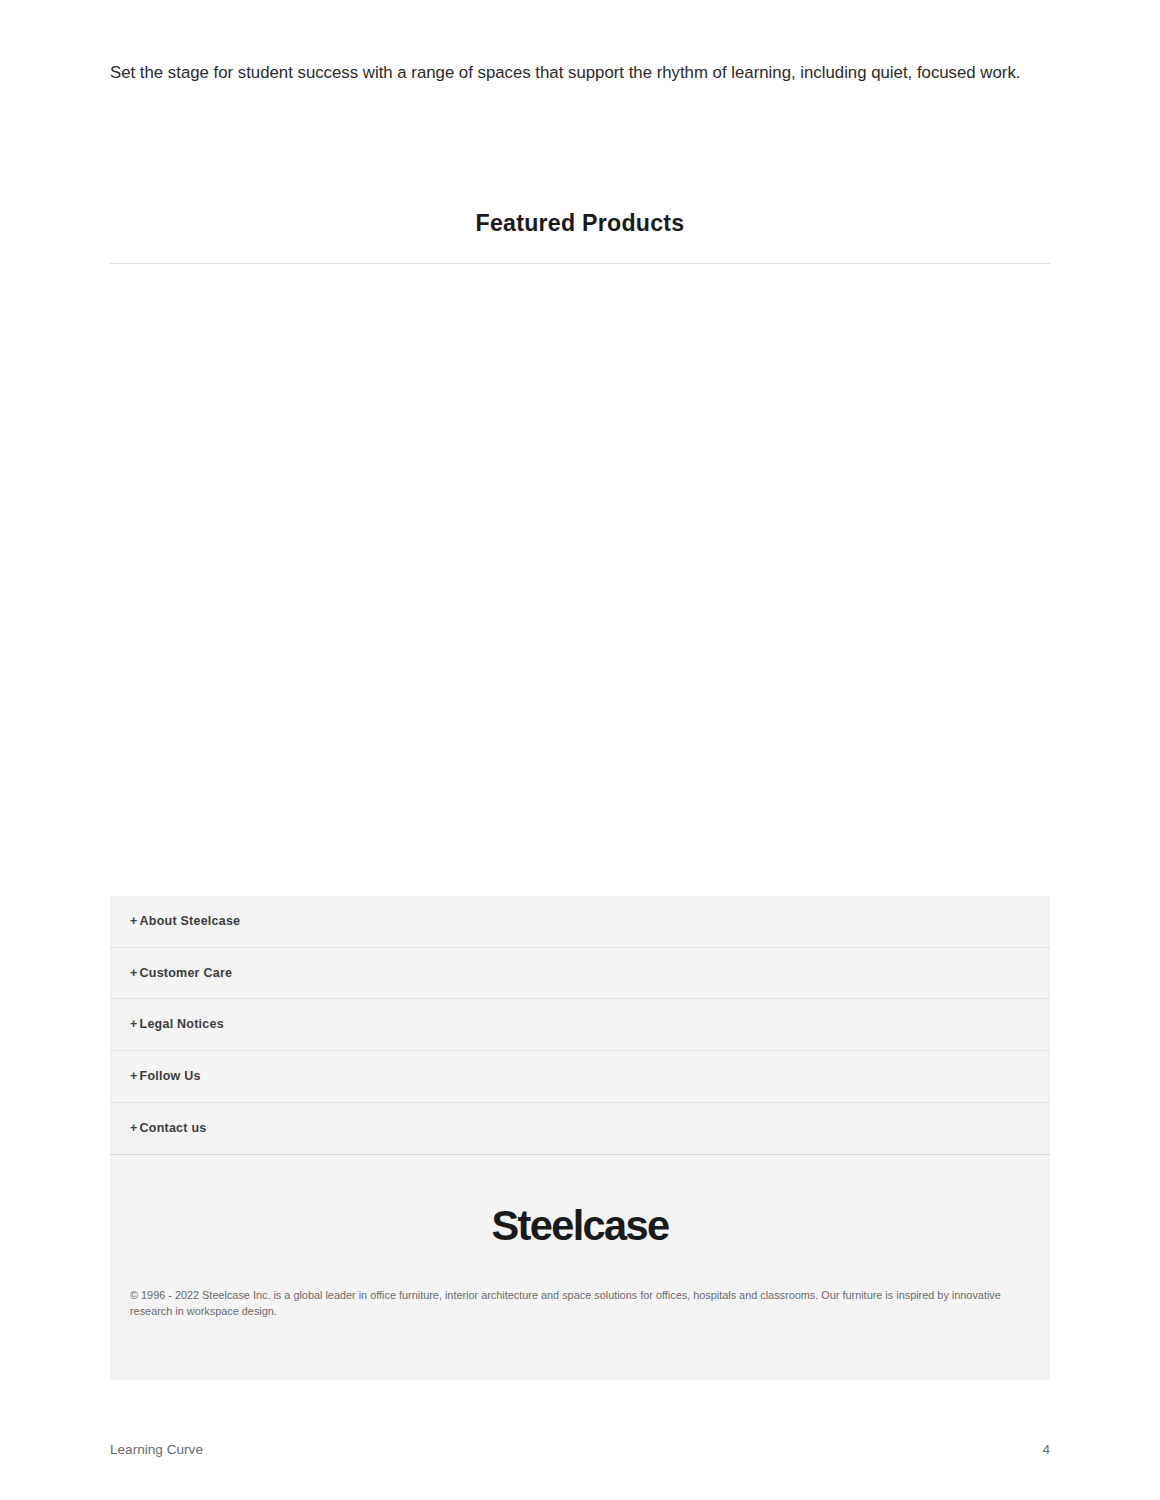Set the stage for student success with a range of spaces that support the rhythm of learning, including quiet, focused work.
Featured Products
+About Steelcase
+Customer Care
+Legal Notices
+Follow Us
+Contact us
Steelcase
© 1996 - 2022 Steelcase Inc. is a global leader in office furniture, interior architecture and space solutions for offices, hospitals and classrooms. Our furniture is inspired by innovative research in workspace design.
Learning Curve 4